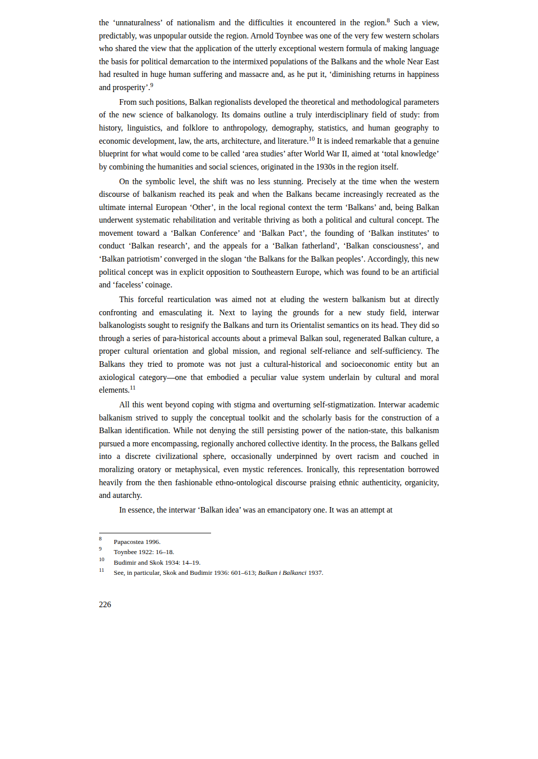the ‘unnaturalness’ of nationalism and the difficulties it encountered in the region.8 Such a view, predictably, was unpopular outside the region. Arnold Toynbee was one of the very few western scholars who shared the view that the application of the utterly exceptional western formula of making language the basis for political demarcation to the intermixed populations of the Balkans and the whole Near East had resulted in huge human suffering and massacre and, as he put it, ‘diminishing returns in happiness and prosperity’.9
From such positions, Balkan regionalists developed the theoretical and methodological parameters of the new science of balkanology. Its domains outline a truly interdisciplinary field of study: from history, linguistics, and folklore to anthropology, demography, statistics, and human geography to economic development, law, the arts, architecture, and literature.10 It is indeed remarkable that a genuine blueprint for what would come to be called ‘area studies’ after World War II, aimed at ‘total knowledge’ by combining the humanities and social sciences, originated in the 1930s in the region itself.
On the symbolic level, the shift was no less stunning. Precisely at the time when the western discourse of balkanism reached its peak and when the Balkans became increasingly recreated as the ultimate internal European ‘Other’, in the local regional context the term ‘Balkans’ and, being Balkan underwent systematic rehabilitation and veritable thriving as both a political and cultural concept. The movement toward a ‘Balkan Conference’ and ‘Balkan Pact’, the founding of ‘Balkan institutes’ to conduct ‘Balkan research’, and the appeals for a ‘Balkan fatherland’, ‘Balkan consciousness’, and ‘Balkan patriotism’ converged in the slogan ‘the Balkans for the Balkan peoples’. Accordingly, this new political concept was in explicit opposition to Southeastern Europe, which was found to be an artificial and ‘faceless’ coinage.
This forceful rearticulation was aimed not at eluding the western balkanism but at directly confronting and emasculating it. Next to laying the grounds for a new study field, interwar balkanologists sought to resignify the Balkans and turn its Orientalist semantics on its head. They did so through a series of para-historical accounts about a primeval Balkan soul, regenerated Balkan culture, a proper cultural orientation and global mission, and regional self-reliance and self-sufficiency. The Balkans they tried to promote was not just a cultural-historical and socioeconomic entity but an axiological category—one that embodied a peculiar value system underlain by cultural and moral elements.11
All this went beyond coping with stigma and overturning self-stigmatization. Interwar academic balkanism strived to supply the conceptual toolkit and the scholarly basis for the construction of a Balkan identification. While not denying the still persisting power of the nation-state, this balkanism pursued a more encompassing, regionally anchored collective identity. In the process, the Balkans gelled into a discrete civilizational sphere, occasionally underpinned by overt racism and couched in moralizing oratory or metaphysical, even mystic references. Ironically, this representation borrowed heavily from the then fashionable ethno-ontological discourse praising ethnic authenticity, organicity, and autarchy.
In essence, the interwar ‘Balkan idea’ was an emancipatory one. It was an attempt at
8 Papacostea 1996.
9 Toynbee 1922: 16–18.
10 Budimir and Skok 1934: 14–19.
11 See, in particular, Skok and Budimir 1936: 601–613; Balkan i Balkanci 1937.
226